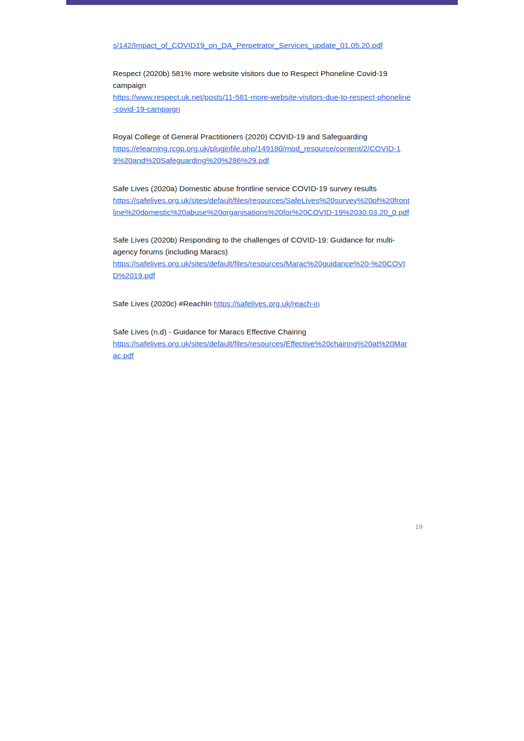s/142/Impact_of_COVID19_on_DA_Perpetrator_Services_update_01.05.20.pdf
Respect (2020b) 581% more website visitors due to Respect Phoneline Covid-19 campaign
https://www.respect.uk.net/posts/11-581-more-website-visitors-due-to-respect-phoneline-covid-19-campaign
Royal College of General Practitioners (2020) COVID-19 and Safeguarding
https://elearning.rcgp.org.uk/pluginfile.php/149180/mod_resource/content/2/COVID-19%20and%20Safeguarding%20%286%29.pdf
Safe Lives (2020a) Domestic abuse frontline service COVID-19 survey results
https://safelives.org.uk/sites/default/files/resources/SafeLives%20survey%20of%20frontline%20domestic%20abuse%20organisations%20for%20COVID-19%2030.03.20_0.pdf
Safe Lives (2020b) Responding to the challenges of COVID-19: Guidance for multi-agency forums (including Maracs)
https://safelives.org.uk/sites/default/files/resources/Marac%20guidance%20-%20COVID%2019.pdf
Safe Lives (2020c) #ReachIn https://safelives.org.uk/reach-in
Safe Lives (n.d) - Guidance for Maracs Effective Chairing
https://safelives.org.uk/sites/default/files/resources/Effective%20chairing%20at%20Marac.pdf
19